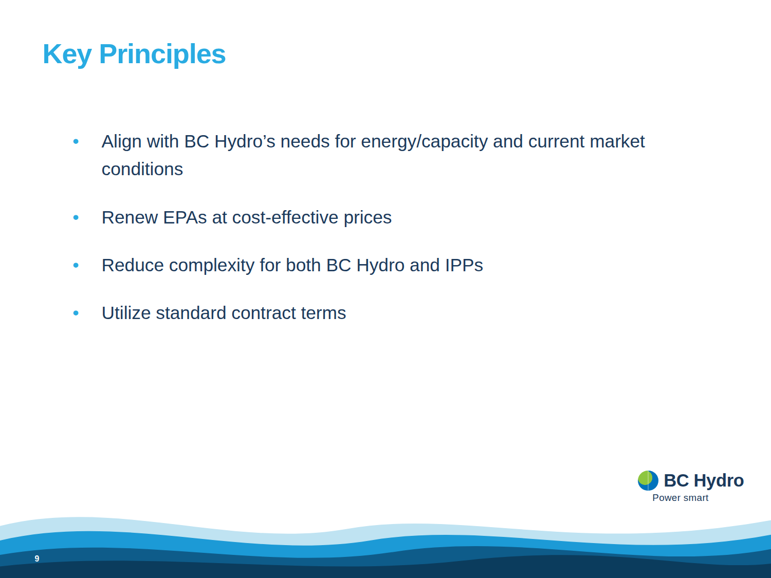Key Principles
Align with BC Hydro’s needs for energy/capacity and current market conditions
Renew EPAs at cost-effective prices
Reduce complexity for both BC Hydro and IPPs
Utilize standard contract terms
BC Hydro
Power smart
9